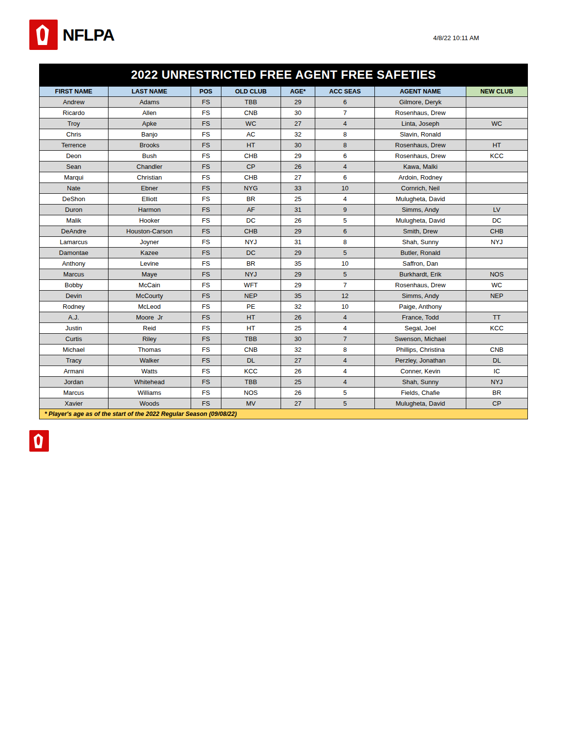NFLPA
4/8/22 10:11 AM
2022 UNRESTRICTED FREE AGENT FREE SAFETIES
| FIRST NAME | LAST NAME | POS | OLD CLUB | AGE* | ACC SEAS | AGENT NAME | NEW CLUB |
| --- | --- | --- | --- | --- | --- | --- | --- |
| Andrew | Adams | FS | TBB | 29 | 6 | Gilmore, Deryk | |
| Ricardo | Allen | FS | CNB | 30 | 7 | Rosenhaus, Drew | |
| Troy | Apke | FS | WC | 27 | 4 | Linta, Joseph | WC |
| Chris | Banjo | FS | AC | 32 | 8 | Slavin, Ronald | |
| Terrence | Brooks | FS | HT | 30 | 8 | Rosenhaus, Drew | HT |
| Deon | Bush | FS | CHB | 29 | 6 | Rosenhaus, Drew | KCC |
| Sean | Chandler | FS | CP | 26 | 4 | Kawa, Malki | |
| Marqui | Christian | FS | CHB | 27 | 6 | Ardoin, Rodney | |
| Nate | Ebner | FS | NYG | 33 | 10 | Cornrich, Neil | |
| DeShon | Elliott | FS | BR | 25 | 4 | Mulugheta, David | |
| Duron | Harmon | FS | AF | 31 | 9 | Simms, Andy | LV |
| Malik | Hooker | FS | DC | 26 | 5 | Mulugheta, David | DC |
| DeAndre | Houston-Carson | FS | CHB | 29 | 6 | Smith, Drew | CHB |
| Lamarcus | Joyner | FS | NYJ | 31 | 8 | Shah, Sunny | NYJ |
| Damontae | Kazee | FS | DC | 29 | 5 | Butler, Ronald | |
| Anthony | Levine | FS | BR | 35 | 10 | Saffron, Dan | |
| Marcus | Maye | FS | NYJ | 29 | 5 | Burkhardt, Erik | NOS |
| Bobby | McCain | FS | WFT | 29 | 7 | Rosenhaus, Drew | WC |
| Devin | McCourty | FS | NEP | 35 | 12 | Simms, Andy | NEP |
| Rodney | McLeod | FS | PE | 32 | 10 | Paige, Anthony | |
| A.J. | Moore Jr | FS | HT | 26 | 4 | France, Todd | TT |
| Justin | Reid | FS | HT | 25 | 4 | Segal, Joel | KCC |
| Curtis | Riley | FS | TBB | 30 | 7 | Swenson, Michael | |
| Michael | Thomas | FS | CNB | 32 | 8 | Phillips, Christina | CNB |
| Tracy | Walker | FS | DL | 27 | 4 | Perzley, Jonathan | DL |
| Armani | Watts | FS | KCC | 26 | 4 | Conner, Kevin | IC |
| Jordan | Whitehead | FS | TBB | 25 | 4 | Shah, Sunny | NYJ |
| Marcus | Williams | FS | NOS | 26 | 5 | Fields, Chafie | BR |
| Xavier | Woods | FS | MV | 27 | 5 | Mulugheta, David | CP |
| * Player's age as of the start of the 2022 Regular Season (09/08/22) |